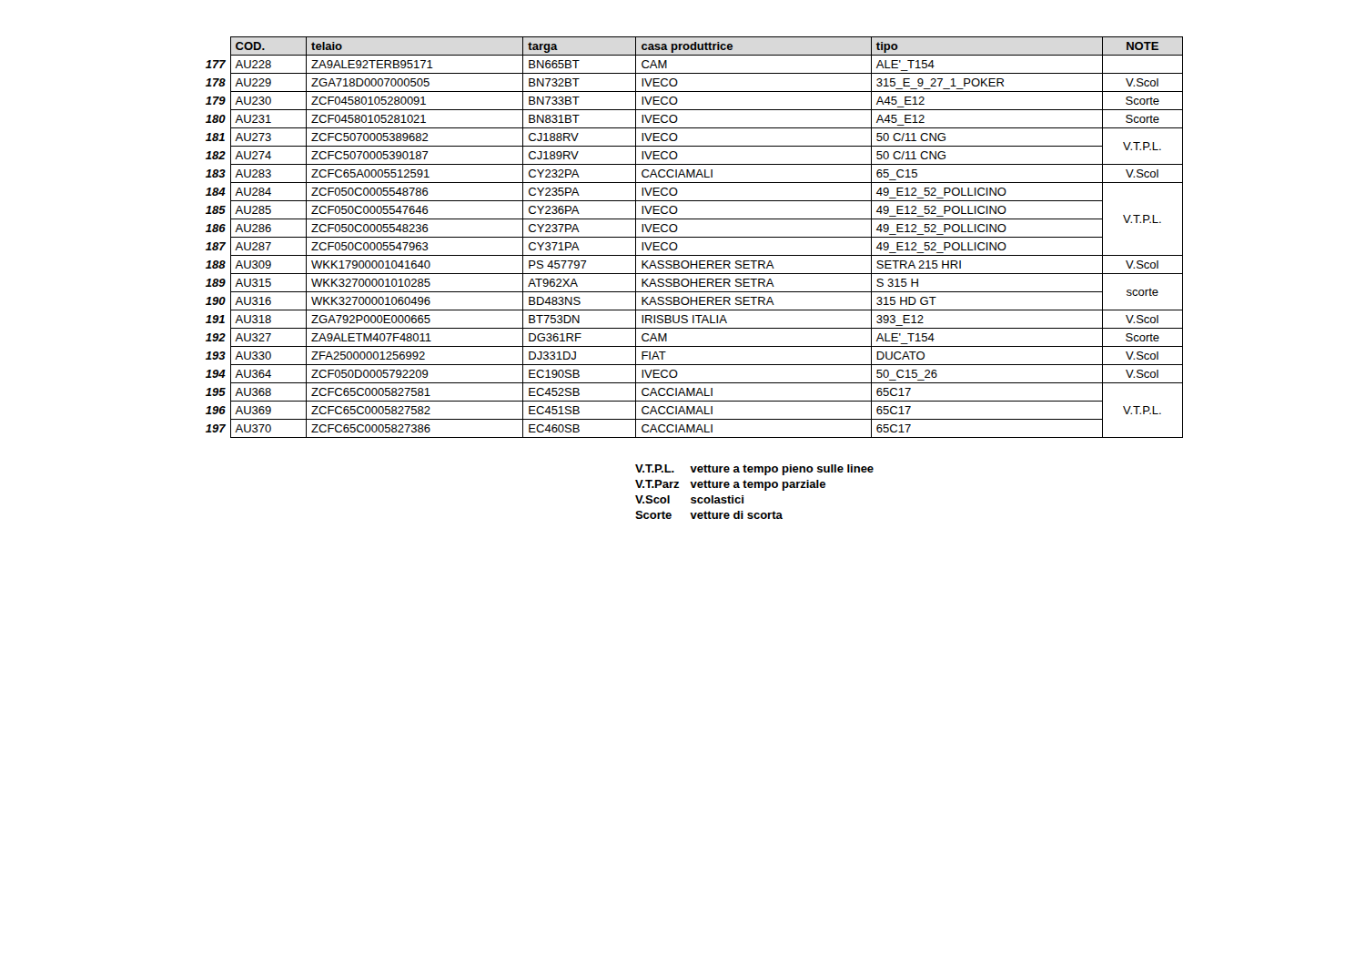| | COD. | telaio | targa | casa produttrice | tipo | NOTE |
| --- | --- | --- | --- | --- | --- | --- |
| 177 | AU228 | ZA9ALE92TERB95171 | BN665BT | CAM | ALE'_T154 | |
| 178 | AU229 | ZGA718D0007000505 | BN732BT | IVECO | 315_E_9_27_1_POKER | V.Scol |
| 179 | AU230 | ZCF04580105280091 | BN733BT | IVECO | A45_E12 | Scorte |
| 180 | AU231 | ZCF04580105281021 | BN831BT | IVECO | A45_E12 | Scorte |
| 181 | AU273 | ZCFC5070005389682 | CJ188RV | IVECO | 50 C/11 CNG | V.T.P.L. |
| 182 | AU274 | ZCFC5070005390187 | CJ189RV | IVECO | 50 C/11 CNG |
| 183 | AU283 | ZCFC65A0005512591 | CY232PA | CACCIAMALI | 65_C15 | V.Scol |
| 184 | AU284 | ZCF050C0005548786 | CY235PA | IVECO | 49_E12_52_POLLICINO | V.T.P.L. |
| 185 | AU285 | ZCF050C0005547646 | CY236PA | IVECO | 49_E12_52_POLLICINO |
| 186 | AU286 | ZCF050C0005548236 | CY237PA | IVECO | 49_E12_52_POLLICINO |
| 187 | AU287 | ZCF050C0005547963 | CY371PA | IVECO | 49_E12_52_POLLICINO |
| 188 | AU309 | WKK17900001041640 | PS 457797 | KASSBOHERER SETRA | SETRA 215 HRI | V.Scol |
| 189 | AU315 | WKK32700001010285 | AT962XA | KASSBOHERER SETRA | S 315 H | scorte |
| 190 | AU316 | WKK32700001060496 | BD483NS | KASSBOHERER SETRA | 315 HD GT |
| 191 | AU318 | ZGA792P000E000665 | BT753DN | IRISBUS ITALIA | 393_E12 | V.Scol |
| 192 | AU327 | ZA9ALETM407F48011 | DG361RF | CAM | ALE'_T154 | Scorte |
| 193 | AU330 | ZFA25000001256992 | DJ331DJ | FIAT | DUCATO | V.Scol |
| 194 | AU364 | ZCF050D0005792209 | EC190SB | IVECO | 50_C15_26 | V.Scol |
| 195 | AU368 | ZCFC65C0005827581 | EC452SB | CACCIAMALI | 65C17 | V.T.P.L. |
| 196 | AU369 | ZCFC65C0005827582 | EC451SB | CACCIAMALI | 65C17 |
| 197 | AU370 | ZCFC65C0005827386 | EC460SB | CACCIAMALI | 65C17 |
| V.T.P.L. | vetture a tempo pieno sulle linee |
| V.T.Parz | vetture a tempo parziale |
| V.Scol | scolastici |
| Scorte | vetture di scorta |